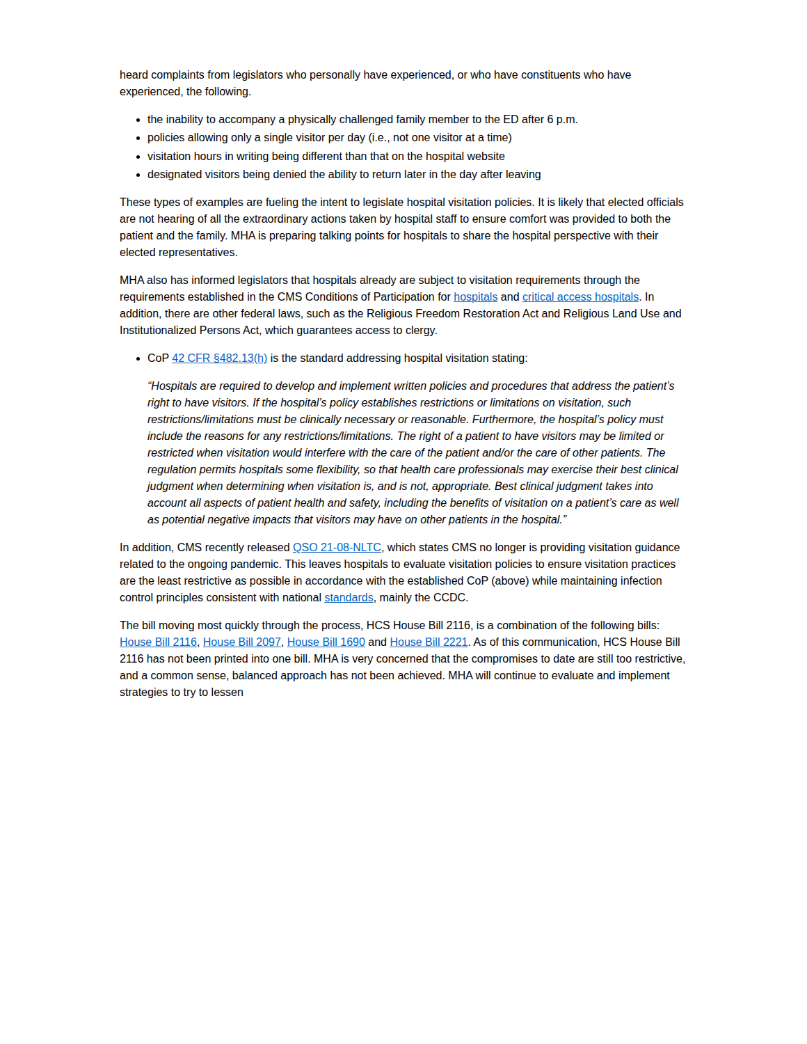heard complaints from legislators who personally have experienced, or who have constituents who have experienced, the following.
the inability to accompany a physically challenged family member to the ED after 6 p.m.
policies allowing only a single visitor per day (i.e., not one visitor at a time)
visitation hours in writing being different than that on the hospital website
designated visitors being denied the ability to return later in the day after leaving
These types of examples are fueling the intent to legislate hospital visitation policies. It is likely that elected officials are not hearing of all the extraordinary actions taken by hospital staff to ensure comfort was provided to both the patient and the family. MHA is preparing talking points for hospitals to share the hospital perspective with their elected representatives.
MHA also has informed legislators that hospitals already are subject to visitation requirements through the requirements established in the CMS Conditions of Participation for hospitals and critical access hospitals. In addition, there are other federal laws, such as the Religious Freedom Restoration Act and Religious Land Use and Institutionalized Persons Act, which guarantees access to clergy.
CoP 42 CFR §482.13(h) is the standard addressing hospital visitation stating:
“Hospitals are required to develop and implement written policies and procedures that address the patient’s right to have visitors. If the hospital’s policy establishes restrictions or limitations on visitation, such restrictions/limitations must be clinically necessary or reasonable. Furthermore, the hospital’s policy must include the reasons for any restrictions/limitations. The right of a patient to have visitors may be limited or restricted when visitation would interfere with the care of the patient and/or the care of other patients. The regulation permits hospitals some flexibility, so that health care professionals may exercise their best clinical judgment when determining when visitation is, and is not, appropriate. Best clinical judgment takes into account all aspects of patient health and safety, including the benefits of visitation on a patient’s care as well as potential negative impacts that visitors may have on other patients in the hospital.”
In addition, CMS recently released QSO 21-08-NLTC, which states CMS no longer is providing visitation guidance related to the ongoing pandemic. This leaves hospitals to evaluate visitation policies to ensure visitation practices are the least restrictive as possible in accordance with the established CoP (above) while maintaining infection control principles consistent with national standards, mainly the CCDC.
The bill moving most quickly through the process, HCS House Bill 2116, is a combination of the following bills: House Bill 2116, House Bill 2097, House Bill 1690 and House Bill 2221. As of this communication, HCS House Bill 2116 has not been printed into one bill. MHA is very concerned that the compromises to date are still too restrictive, and a common sense, balanced approach has not been achieved. MHA will continue to evaluate and implement strategies to try to lessen